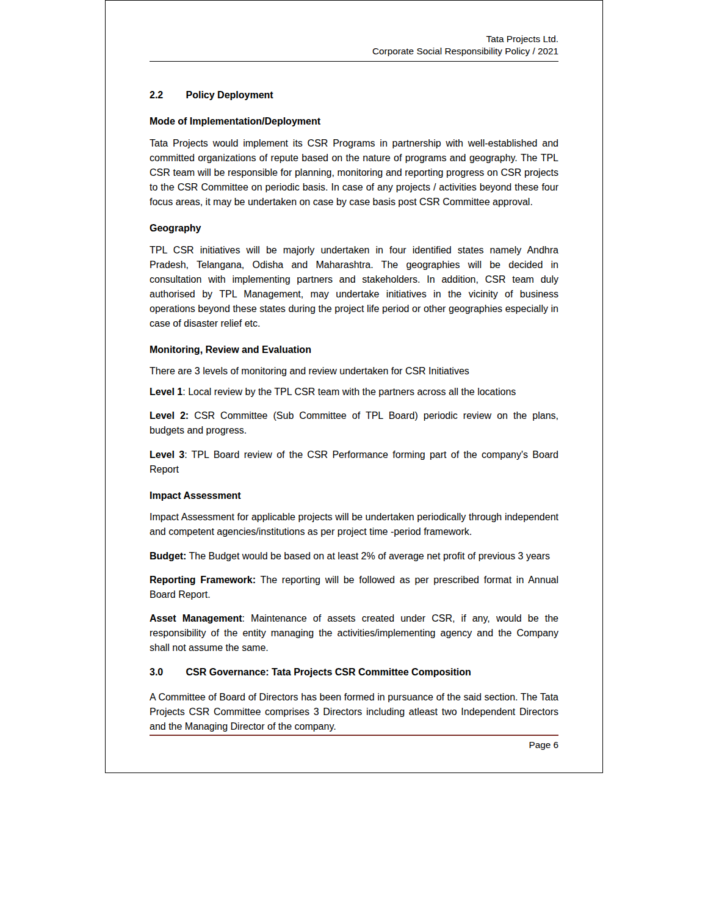Tata Projects Ltd.
Corporate Social Responsibility Policy / 2021
2.2 Policy Deployment
Mode of Implementation/Deployment
Tata Projects would implement its CSR Programs in partnership with well-established and committed organizations of repute based on the nature of programs and geography. The TPL CSR team will be responsible for planning, monitoring and reporting progress on CSR projects to the CSR Committee on periodic basis. In case of any projects / activities beyond these four focus areas, it may be undertaken on case by case basis post CSR Committee approval.
Geography
TPL CSR initiatives will be majorly undertaken in four identified states namely Andhra Pradesh, Telangana, Odisha and Maharashtra. The geographies will be decided in consultation with implementing partners and stakeholders. In addition, CSR team duly authorised by TPL Management, may undertake initiatives in the vicinity of business operations beyond these states during the project life period or other geographies especially in case of disaster relief etc.
Monitoring, Review and Evaluation
There are 3 levels of monitoring and review undertaken for CSR Initiatives
Level 1: Local review by the TPL CSR team with the partners across all the locations
Level 2: CSR Committee (Sub Committee of TPL Board) periodic review on the plans, budgets and progress.
Level 3: TPL Board review of the CSR Performance forming part of the company's Board Report
Impact Assessment
Impact Assessment for applicable projects will be undertaken periodically through independent and competent agencies/institutions as per project time -period framework.
Budget: The Budget would be based on at least 2% of average net profit of previous 3 years
Reporting Framework: The reporting will be followed as per prescribed format in Annual Board Report.
Asset Management: Maintenance of assets created under CSR, if any, would be the responsibility of the entity managing the activities/implementing agency and the Company shall not assume the same.
3.0 CSR Governance: Tata Projects CSR Committee Composition
A Committee of Board of Directors has been formed in pursuance of the said section. The Tata Projects CSR Committee comprises 3 Directors including atleast two Independent Directors and the Managing Director of the company.
Page 6